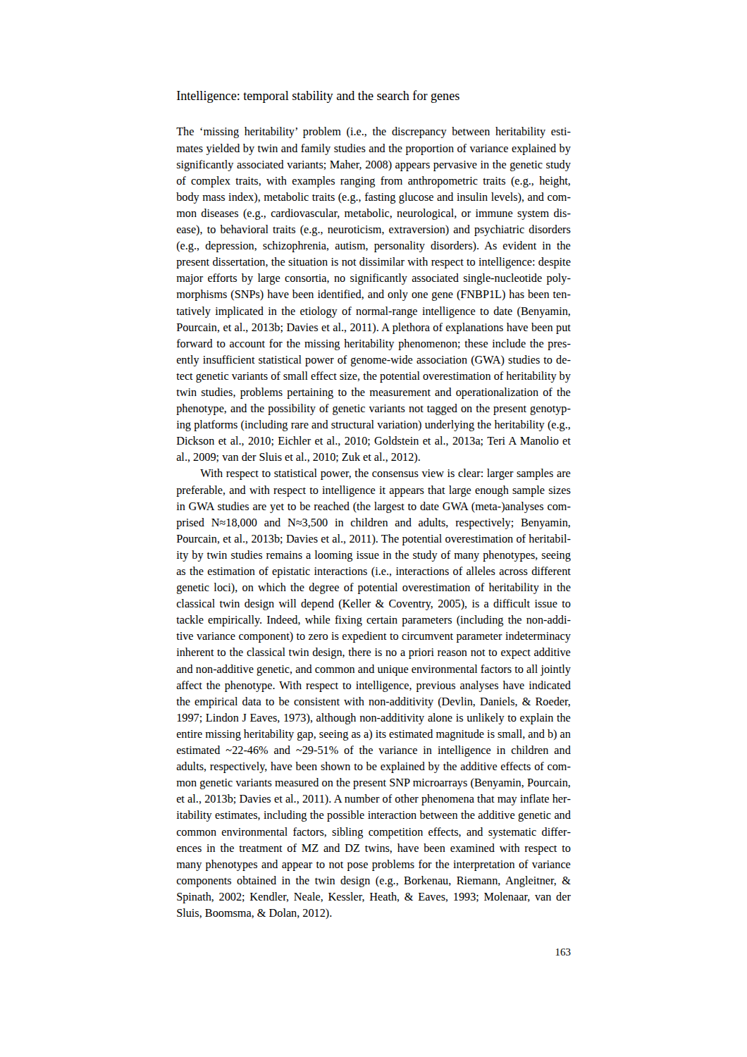Intelligence: temporal stability and the search for genes
The ‘missing heritability’ problem (i.e., the discrepancy between heritability estimates yielded by twin and family studies and the proportion of variance explained by significantly associated variants; Maher, 2008) appears pervasive in the genetic study of complex traits, with examples ranging from anthropometric traits (e.g., height, body mass index), metabolic traits (e.g., fasting glucose and insulin levels), and common diseases (e.g., cardiovascular, metabolic, neurological, or immune system disease), to behavioral traits (e.g., neuroticism, extraversion) and psychiatric disorders (e.g., depression, schizophrenia, autism, personality disorders). As evident in the present dissertation, the situation is not dissimilar with respect to intelligence: despite major efforts by large consortia, no significantly associated single-nucleotide polymorphisms (SNPs) have been identified, and only one gene (FNBP1L) has been tentatively implicated in the etiology of normal-range intelligence to date (Benyamin, Pourcain, et al., 2013b; Davies et al., 2011). A plethora of explanations have been put forward to account for the missing heritability phenomenon; these include the presently insufficient statistical power of genome-wide association (GWA) studies to detect genetic variants of small effect size, the potential overestimation of heritability by twin studies, problems pertaining to the measurement and operationalization of the phenotype, and the possibility of genetic variants not tagged on the present genotyping platforms (including rare and structural variation) underlying the heritability (e.g., Dickson et al., 2010; Eichler et al., 2010; Goldstein et al., 2013a; Teri A Manolio et al., 2009; van der Sluis et al., 2010; Zuk et al., 2012).
With respect to statistical power, the consensus view is clear: larger samples are preferable, and with respect to intelligence it appears that large enough sample sizes in GWA studies are yet to be reached (the largest to date GWA (meta-)analyses comprised N≈18,000 and N≈3,500 in children and adults, respectively; Benyamin, Pourcain, et al., 2013b; Davies et al., 2011). The potential overestimation of heritability by twin studies remains a looming issue in the study of many phenotypes, seeing as the estimation of epistatic interactions (i.e., interactions of alleles across different genetic loci), on which the degree of potential overestimation of heritability in the classical twin design will depend (Keller & Coventry, 2005), is a difficult issue to tackle empirically. Indeed, while fixing certain parameters (including the non-additive variance component) to zero is expedient to circumvent parameter indeterminacy inherent to the classical twin design, there is no a priori reason not to expect additive and non-additive genetic, and common and unique environmental factors to all jointly affect the phenotype. With respect to intelligence, previous analyses have indicated the empirical data to be consistent with non-additivity (Devlin, Daniels, & Roeder, 1997; Lindon J Eaves, 1973), although non-additivity alone is unlikely to explain the entire missing heritability gap, seeing as a) its estimated magnitude is small, and b) an estimated ~22-46% and ~29-51% of the variance in intelligence in children and adults, respectively, have been shown to be explained by the additive effects of common genetic variants measured on the present SNP microarrays (Benyamin, Pourcain, et al., 2013b; Davies et al., 2011). A number of other phenomena that may inflate heritability estimates, including the possible interaction between the additive genetic and common environmental factors, sibling competition effects, and systematic differences in the treatment of MZ and DZ twins, have been examined with respect to many phenotypes and appear to not pose problems for the interpretation of variance components obtained in the twin design (e.g., Borkenau, Riemann, Angleitner, & Spinath, 2002; Kendler, Neale, Kessler, Heath, & Eaves, 1993; Molenaar, van der Sluis, Boomsma, & Dolan, 2012).
163